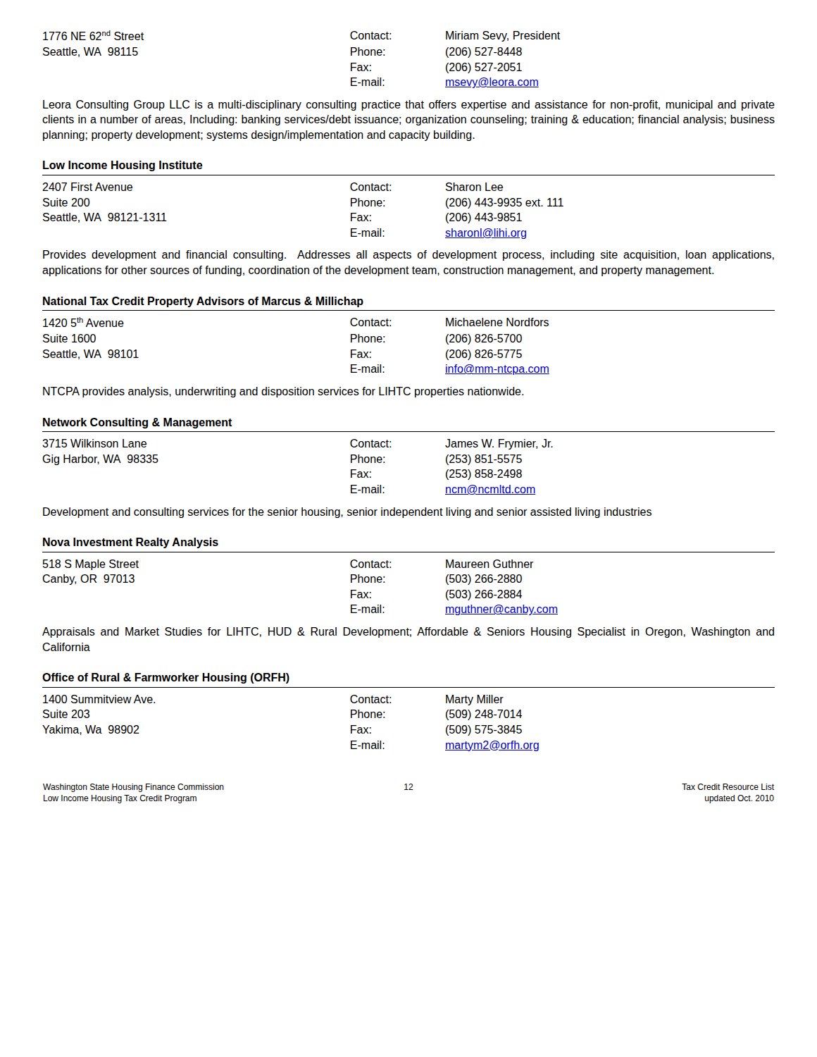| 1776 NE 62 nd Street | Contact: | Miriam Sevy, President |
| Seattle, WA 98115 | Phone: | (206) 527-8448 |
| | Fax: | (206) 527-2051 |
| | E-mail: | msevy@leora.com |
Leora Consulting Group LLC is a multi-disciplinary consulting practice that offers expertise and assistance for non-profit, municipal and private clients in a number of areas, Including: banking services/debt issuance; organization counseling; training & education; financial analysis; business planning; property development; systems design/implementation and capacity building.
Low Income Housing Institute
| 2407 First Avenue | Contact: | Sharon Lee |
| Suite 200 | Phone: | (206) 443-9935 ext. 111 |
| Seattle, WA 98121-1311 | Fax: | (206) 443-9851 |
| | E-mail: | sharonl@lihi.org |
Provides development and financial consulting. Addresses all aspects of development process, including site acquisition, loan applications, applications for other sources of funding, coordination of the development team, construction management, and property management.
National Tax Credit Property Advisors of Marcus & Millichap
| 1420 5 th Avenue | Contact: | Michaelene Nordfors |
| Suite 1600 | Phone: | (206) 826-5700 |
| Seattle, WA 98101 | Fax: | (206) 826-5775 |
| | E-mail: | info@mm-ntcpa.com |
NTCPA provides analysis, underwriting and disposition services for LIHTC properties nationwide.
Network Consulting & Management
| 3715 Wilkinson Lane | Contact: | James W. Frymier, Jr. |
| Gig Harbor, WA 98335 | Phone: | (253) 851-5575 |
| | Fax: | (253) 858-2498 |
| | E-mail: | ncm@ncmltd.com |
Development and consulting services for the senior housing, senior independent living and senior assisted living industries
Nova Investment Realty Analysis
| 518 S Maple Street | Contact: | Maureen Guthner |
| Canby, OR 97013 | Phone: | (503) 266-2880 |
| | Fax: | (503) 266-2884 |
| | E-mail: | mguthner@canby.com |
Appraisals and Market Studies for LIHTC, HUD & Rural Development; Affordable & Seniors Housing Specialist in Oregon, Washington and California
Office of Rural & Farmworker Housing (ORFH)
| 1400 Summitview Ave. | Contact: | Marty Miller |
| Suite 203 | Phone: | (509) 248-7014 |
| Yakima, Wa 98902 | Fax: | (509) 575-3845 |
| | E-mail: | martym2@orfh.org |
| Washington State Housing Finance Commission Low Income Housing Tax Credit Program | 12 | Tax Credit Resource List updated Oct. 2010 |